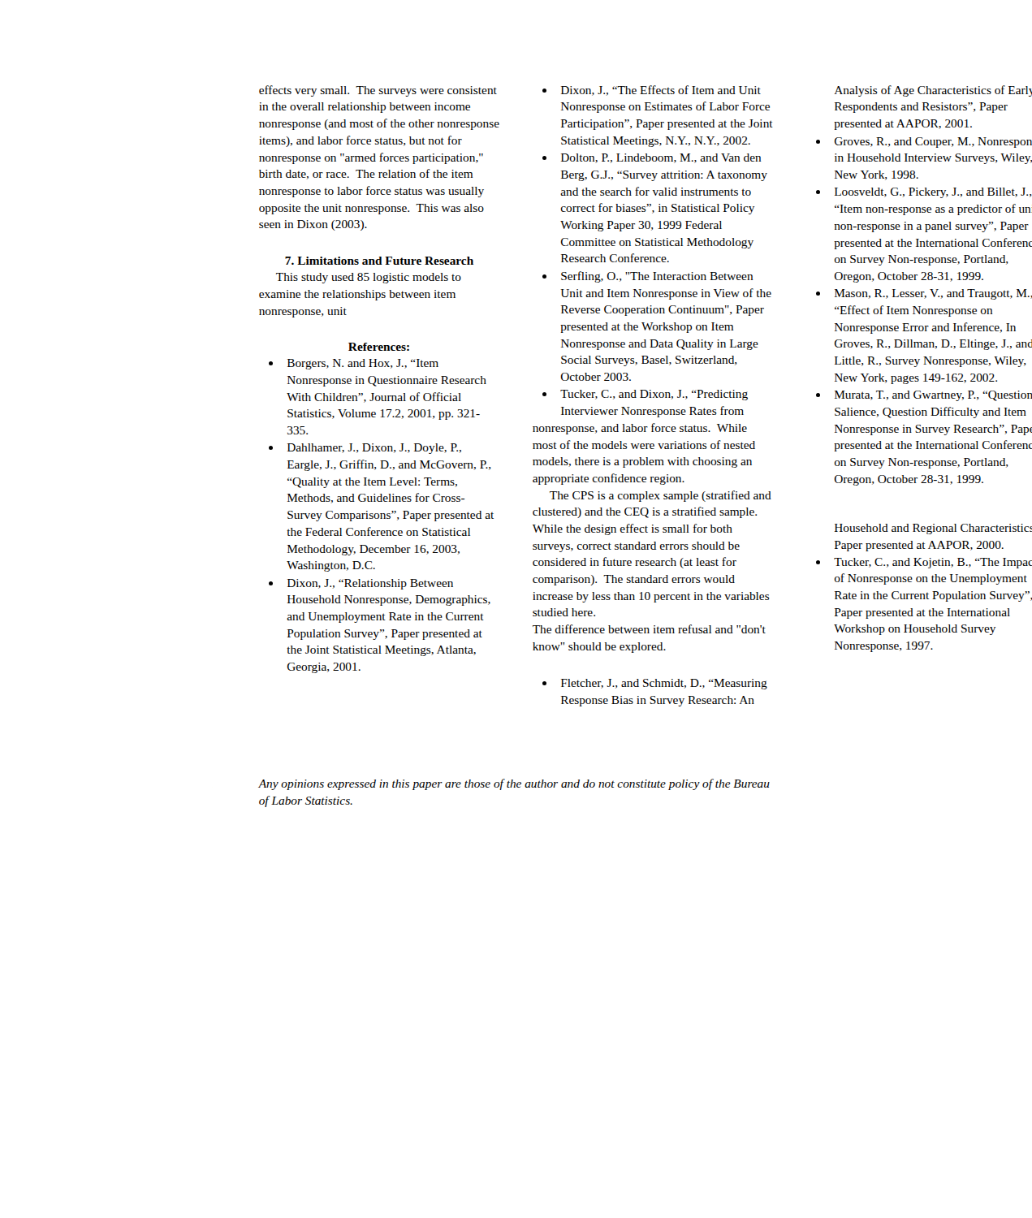effects very small. The surveys were consistent in the overall relationship between income nonresponse (and most of the other nonresponse items), and labor force status, but not for nonresponse on "armed forces participation," birth date, or race. The relation of the item nonresponse to labor force status was usually opposite the unit nonresponse. This was also seen in Dixon (2003).
7. Limitations and Future Research
This study used 85 logistic models to examine the relationships between item nonresponse, unit
References:
Borgers, N. and Hox, J., “Item Nonresponse in Questionnaire Research With Children”, Journal of Official Statistics, Volume 17.2, 2001, pp. 321-335.
Dahlhamer, J., Dixon, J., Doyle, P., Eargle, J., Griffin, D., and McGovern, P., “Quality at the Item Level: Terms, Methods, and Guidelines for Cross-Survey Comparisons”, Paper presented at the Federal Conference on Statistical Methodology, December 16, 2003, Washington, D.C.
Dixon, J., “Relationship Between Household Nonresponse, Demographics, and Unemployment Rate in the Current Population Survey”, Paper presented at the Joint Statistical Meetings, Atlanta, Georgia, 2001.
Dixon, J., “The Effects of Item and Unit Nonresponse on Estimates of Labor Force Participation”, Paper presented at the Joint Statistical Meetings, N.Y., N.Y., 2002.
Dolton, P., Lindeboom, M., and Van den Berg, G.J., “Survey attrition: A taxonomy and the search for valid instruments to correct for biases”, in Statistical Policy Working Paper 30, 1999 Federal Committee on Statistical Methodology Research Conference.
Serfling, O., "The Interaction Between Unit and Item Nonresponse in View of the Reverse Cooperation Continuum", Paper presented at the Workshop on Item Nonresponse and Data Quality in Large Social Surveys, Basel, Switzerland, October 2003.
Tucker, C., and Dixon, J., “Predicting Interviewer Nonresponse Rates from
nonresponse, and labor force status. While most of the models were variations of nested models, there is a problem with choosing an appropriate confidence region.
The CPS is a complex sample (stratified and clustered) and the CEQ is a stratified sample. While the design effect is small for both surveys, correct standard errors should be considered in future research (at least for comparison). The standard errors would increase by less than 10 percent in the variables studied here.
The difference between item refusal and "don't know" should be explored.
Fletcher, J., and Schmidt, D., “Measuring Response Bias in Survey Research: An Analysis of Age Characteristics of Early Respondents and Resistors”, Paper presented at AAPOR, 2001.
Groves, R., and Couper, M., Nonresponse in Household Interview Surveys, Wiley, New York, 1998.
Loosveldt, G., Pickery, J., and Billet, J., “Item non-response as a predictor of unit non-response in a panel survey”, Paper presented at the International Conference on Survey Non-response, Portland, Oregon, October 28-31, 1999.
Mason, R., Lesser, V., and Traugott, M., “Effect of Item Nonresponse on Nonresponse Error and Inference, In Groves, R., Dillman, D., Eltinge, J., and Little, R., Survey Nonresponse, Wiley, New York, pages 149-162, 2002.
Murata, T., and Gwartney, P., “Question Salience, Question Difficulty and Item Nonresponse in Survey Research”, Paper presented at the International Conference on Survey Non-response, Portland, Oregon, October 28-31, 1999.
Household and Regional Characteristics”, Paper presented at AAPOR, 2000.
Tucker, C., and Kojetin, B., “The Impact of Nonresponse on the Unemployment Rate in the Current Population Survey”, Paper presented at the International Workshop on Household Survey Nonresponse, 1997.
Any opinions expressed in this paper are those of the author and do not constitute policy of the Bureau of Labor Statistics.